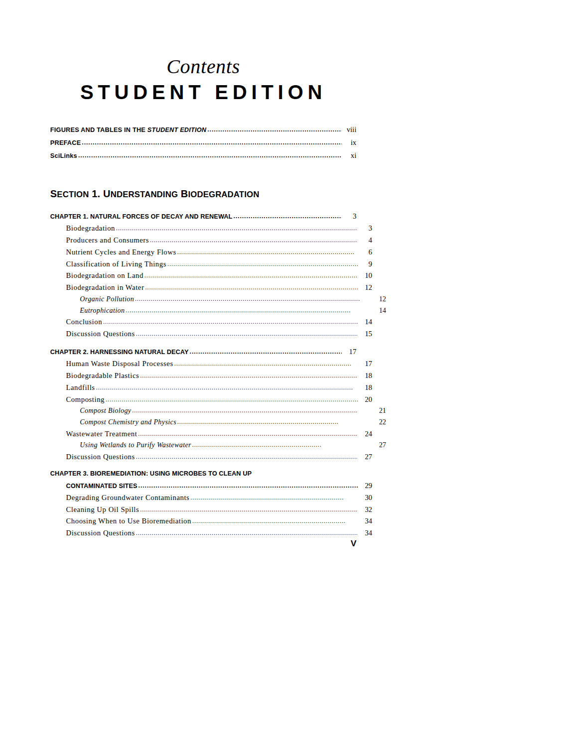Contents
STUDENT EDITION
FIGURES AND TABLES IN THE STUDENT EDITION ......................................................................................................... viii
PREFACE ................................................................................................................................................................. ix
SciLinks ................................................................................................................................................................. xi
SECTION 1. UNDERSTANDING BIODEGRADATION
CHAPTER 1. NATURAL FORCES OF DECAY AND RENEWAL .......................................................... 3
Biodegradation ................................................................................................................................. 3
Producers and Consumers ............................................................................................................. 4
Nutrient Cycles and Energy Flows ......................................................................................... 6
Classification of Living Things ................................................................................................. 9
Biodegradation on Land ................................................................................................................. 10
Biodegradation in Water ................................................................................................................. 12
Organic Pollution ................................................................................................................. 12
Eutrophication ................................................................................................................. 14
Conclusion ................................................................................................................................. 14
Discussion Questions ................................................................................................................. 15
CHAPTER 2. HARNESSING NATURAL DECAY .............................................................................. 17
Human Waste Disposal Processes ......................................................................................... 17
Biodegradable Plastics ................................................................................................................. 18
Landfills ................................................................................................................................. 18
Composting ................................................................................................................................. 20
Compost Biology ................................................................................................................. 21
Compost Chemistry and Physics ................................................................................. 22
Wastewater Treatment ................................................................................................................. 24
Using Wetlands to Purify Wastewater ................................................................. 27
Discussion Questions ................................................................................................................. 27
CHAPTER 3. BIOREMEDIATION: USING MICROBES TO CLEAN UP
CONTAMINATED SITES ................................................................................................................. 29
Degrading Groundwater Contaminants ............................................................................. 30
Cleaning Up Oil Spills ................................................................................................................. 32
Choosing When to Use Bioremediation ............................................................................. 34
Discussion Questions ................................................................................................................. 34
V